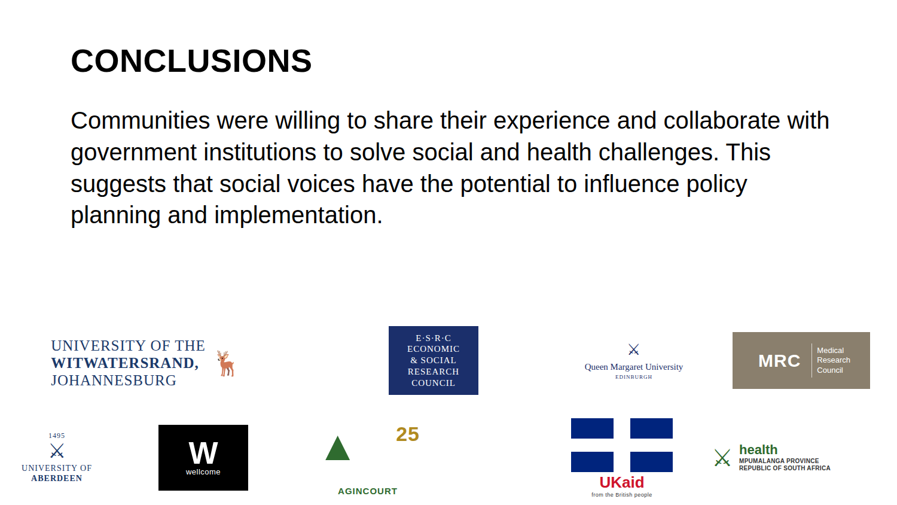CONCLUSIONS
Communities were willing to share their experience and collaborate with government institutions to solve social and health challenges. This suggests that social voices have the potential to influence policy planning and implementation.
UNIVERSITY OF THE
WITWATERSRAND,
JOHANNESBURG
🦌
E·S·R·C
ECONOMIC
& SOCIAL
RESEARCH
COUNCIL
⚔ Queen Margaret University EDINBURGH
MRC
Medical
Research
Council
1495 ⚔ UNIVERSITY OF
ABERDEEN
W
wellcome
▲
25
AGINCOURT
UKaid
from the British people
⚔
health
MPUMALANGA PROVINCE
REPUBLIC OF SOUTH AFRICA